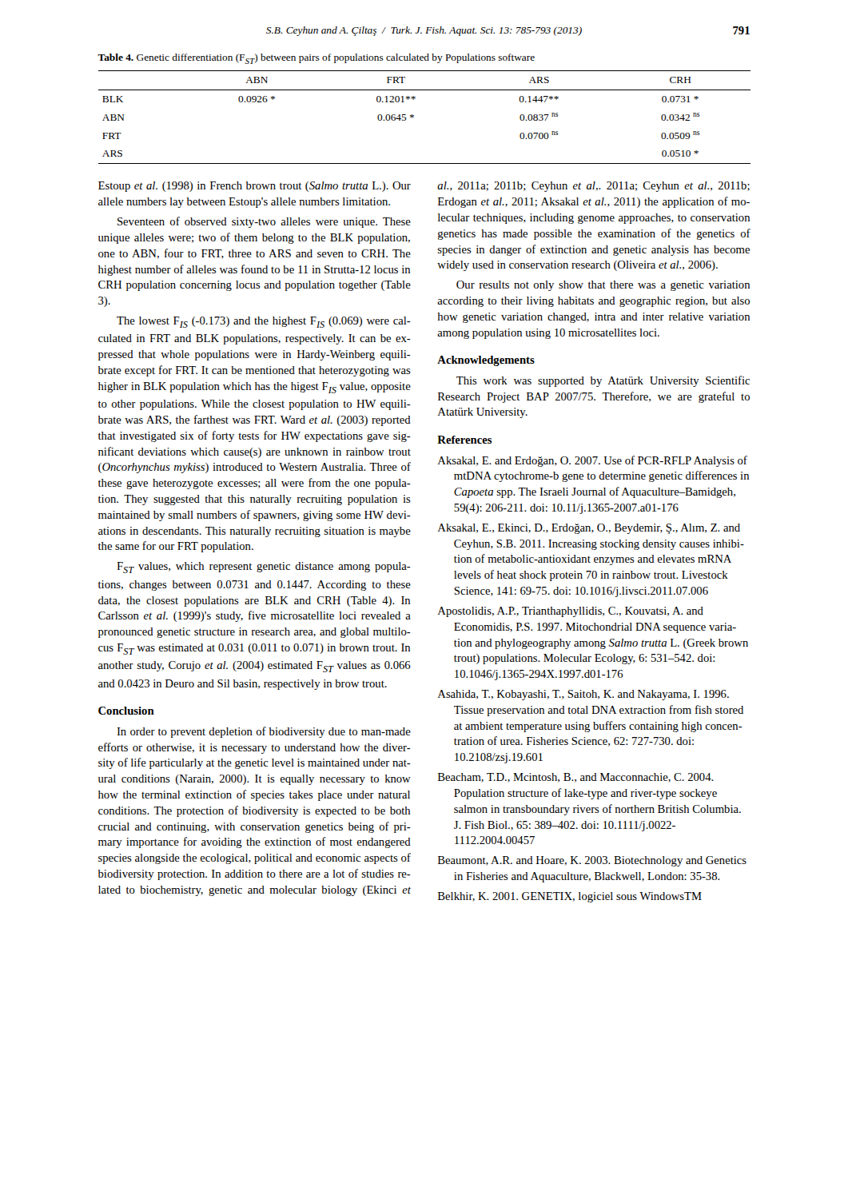S.B. Ceyhun and A. Çiltaş / Turk. J. Fish. Aquat. Sci. 13: 785-793 (2013) 791
Table 4. Genetic differentiation (FST) between pairs of populations calculated by Populations software
| | ABN | FRT | ARS | CRH |
| --- | --- | --- | --- | --- |
| BLK | 0.0926 * | 0.1201** | 0.1447** | 0.0731 * |
| ABN | | 0.0645 * | 0.0837 ns | 0.0342 ns |
| FRT | | | 0.0700 ns | 0.0509 ns |
| ARS | | | | 0.0510 * |
Estoup et al. (1998) in French brown trout (Salmo trutta L.). Our allele numbers lay between Estoup's allele numbers limitation.
Seventeen of observed sixty-two alleles were unique. These unique alleles were; two of them belong to the BLK population, one to ABN, four to FRT, three to ARS and seven to CRH. The highest number of alleles was found to be 11 in Strutta-12 locus in CRH population concerning locus and population together (Table 3).
The lowest FIS (-0.173) and the highest FIS (0.069) were calculated in FRT and BLK populations, respectively. It can be expressed that whole populations were in Hardy-Weinberg equilibrate except for FRT. It can be mentioned that heterozygoting was higher in BLK population which has the higest FIS value, opposite to other populations. While the closest population to HW equilibrate was ARS, the farthest was FRT. Ward et al. (2003) reported that investigated six of forty tests for HW expectations gave significant deviations which cause(s) are unknown in rainbow trout (Oncorhynchus mykiss) introduced to Western Australia. Three of these gave heterozygote excesses; all were from the one population. They suggested that this naturally recruiting population is maintained by small numbers of spawners, giving some HW deviations in descendants. This naturally recruiting situation is maybe the same for our FRT population.
FST values, which represent genetic distance among populations, changes between 0.0731 and 0.1447. According to these data, the closest populations are BLK and CRH (Table 4). In Carlsson et al. (1999)'s study, five microsatellite loci revealed a pronounced genetic structure in research area, and global multilocus FST was estimated at 0.031 (0.011 to 0.071) in brown trout. In another study, Corujo et al. (2004) estimated FST values as 0.066 and 0.0423 in Deuro and Sil basin, respectively in brow trout.
Conclusion
In order to prevent depletion of biodiversity due to man-made efforts or otherwise, it is necessary to understand how the diversity of life particularly at the genetic level is maintained under natural conditions (Narain, 2000). It is equally necessary to know how the terminal extinction of species takes place under natural conditions. The protection of biodiversity is expected to be both crucial and continuing, with conservation genetics being of primary importance for avoiding the extinction of most endangered species alongside the ecological, political and economic aspects of biodiversity protection. In addition to there are a lot of studies related to biochemistry, genetic and molecular biology (Ekinci et al., 2011a; 2011b; Ceyhun et al,. 2011a; Ceyhun et al., 2011b; Erdogan et al., 2011; Aksakal et al., 2011) the application of molecular techniques, including genome approaches, to conservation genetics has made possible the examination of the genetics of species in danger of extinction and genetic analysis has become widely used in conservation research (Oliveira et al., 2006).
Our results not only show that there was a genetic variation according to their living habitats and geographic region, but also how genetic variation changed, intra and inter relative variation among population using 10 microsatellites loci.
Acknowledgements
This work was supported by Atatürk University Scientific Research Project BAP 2007/75. Therefore, we are grateful to Atatürk University.
References
Aksakal, E. and Erdoğan, O. 2007. Use of PCR-RFLP Analysis of mtDNA cytochrome-b gene to determine genetic differences in Capoeta spp. The Israeli Journal of Aquaculture–Bamidgeh, 59(4): 206-211. doi: 10.11/j.1365-2007.a01-176
Aksakal, E., Ekinci, D., Erdoğan, O., Beydemir, Ş., Alım, Z. and Ceyhun, S.B. 2011. Increasing stocking density causes inhibition of metabolic-antioxidant enzymes and elevates mRNA levels of heat shock protein 70 in rainbow trout. Livestock Science, 141: 69-75. doi: 10.1016/j.livsci.2011.07.006
Apostolidis, A.P., Trianthaphyllidis, C., Kouvatsi, A. and Economidis, P.S. 1997. Mitochondrial DNA sequence variation and phylogeography among Salmo trutta L. (Greek brown trout) populations. Molecular Ecology, 6: 531–542. doi: 10.1046/j.1365-294X.1997.d01-176
Asahida, T., Kobayashi, T., Saitoh, K. and Nakayama, I. 1996. Tissue preservation and total DNA extraction from fish stored at ambient temperature using buffers containing high concentration of urea. Fisheries Science, 62: 727-730. doi: 10.2108/zsj.19.601
Beacham, T.D., Mcintosh, B., and Macconnachie, C. 2004. Population structure of lake-type and river-type sockeye salmon in transboundary rivers of northern British Columbia. J. Fish Biol., 65: 389–402. doi: 10.1111/j.0022-1112.2004.00457
Beaumont, A.R. and Hoare, K. 2003. Biotechnology and Genetics in Fisheries and Aquaculture, Blackwell, London: 35-38.
Belkhir, K. 2001. GENETIX, logiciel sous WindowsTM